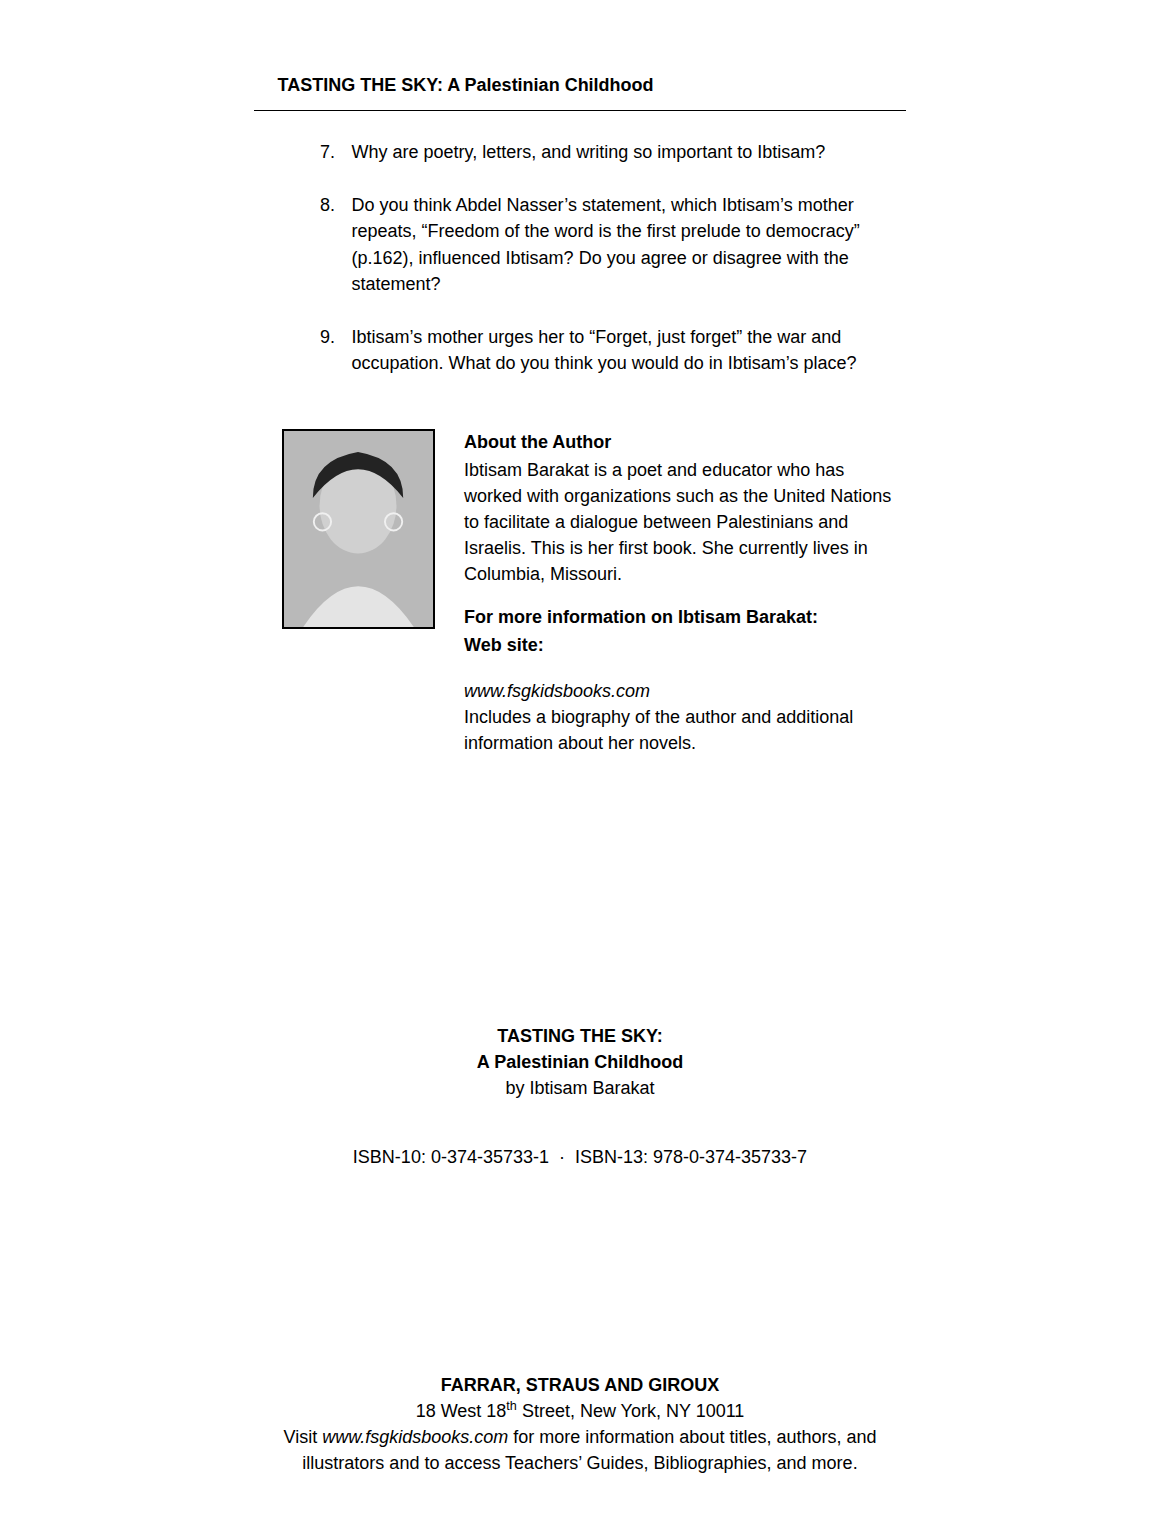TASTING THE SKY: A Palestinian Childhood
Why are poetry, letters, and writing so important to Ibtisam?
Do you think Abdel Nasser’s statement, which Ibtisam’s mother repeats, “Freedom of the word is the first prelude to democracy” (p.162), influenced Ibtisam? Do you agree or disagree with the statement?
Ibtisam’s mother urges her to “Forget, just forget” the war and occupation. What do you think you would do in Ibtisam’s place?
About the Author
Ibtisam Barakat is a poet and educator who has worked with organizations such as the United Nations to facilitate a dialogue between Palestinians and Israelis. This is her first book. She currently lives in Columbia, Missouri.
For more information on Ibtisam Barakat:
Web site:
www.fsgkidsbooks.com
Includes a biography of the author and additional information about her novels.
TASTING THE SKY:
A Palestinian Childhood
by Ibtisam Barakat
ISBN-10: 0-374-35733-1 · ISBN-13: 978-0-374-35733-7
FARRAR, STRAUS AND GIROUX
18 West 18th Street, New York, NY 10011
Visit www.fsgkidsbooks.com for more information about titles, authors, and illustrators and to access Teachers’ Guides, Bibliographies, and more.